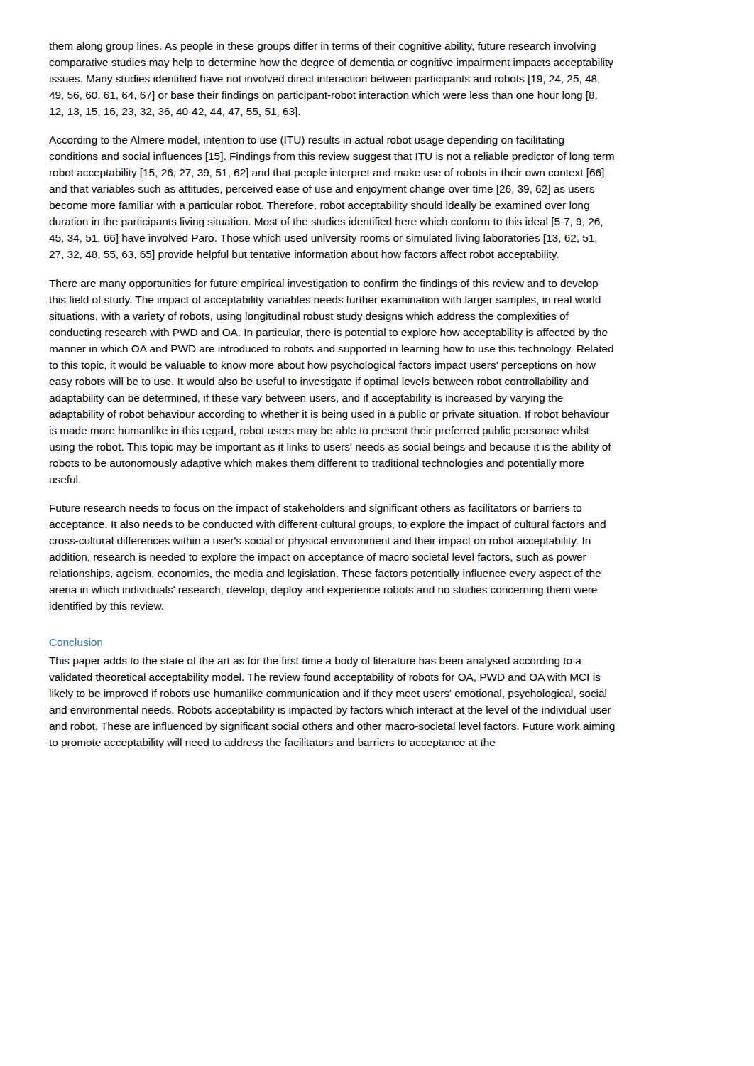them along group lines. As people in these groups differ in terms of their cognitive ability, future research involving comparative studies may help to determine how the degree of dementia or cognitive impairment impacts acceptability issues. Many studies identified have not involved direct interaction between participants and robots [19, 24, 25, 48, 49, 56, 60, 61, 64, 67] or base their findings on participant-robot interaction which were less than one hour long [8, 12, 13, 15, 16, 23, 32, 36, 40-42, 44, 47, 55, 51, 63].
According to the Almere model, intention to use (ITU) results in actual robot usage depending on facilitating conditions and social influences [15]. Findings from this review suggest that ITU is not a reliable predictor of long term robot acceptability [15, 26, 27, 39, 51, 62] and that people interpret and make use of robots in their own context [66] and that variables such as attitudes, perceived ease of use and enjoyment change over time [26, 39, 62] as users become more familiar with a particular robot. Therefore, robot acceptability should ideally be examined over long duration in the participants living situation. Most of the studies identified here which conform to this ideal [5-7, 9, 26, 45, 34, 51, 66] have involved Paro. Those which used university rooms or simulated living laboratories [13, 62, 51, 27, 32, 48, 55, 63, 65] provide helpful but tentative information about how factors affect robot acceptability.
There are many opportunities for future empirical investigation to confirm the findings of this review and to develop this field of study. The impact of acceptability variables needs further examination with larger samples, in real world situations, with a variety of robots, using longitudinal robust study designs which address the complexities of conducting research with PWD and OA. In particular, there is potential to explore how acceptability is affected by the manner in which OA and PWD are introduced to robots and supported in learning how to use this technology. Related to this topic, it would be valuable to know more about how psychological factors impact users' perceptions on how easy robots will be to use. It would also be useful to investigate if optimal levels between robot controllability and adaptability can be determined, if these vary between users, and if acceptability is increased by varying the adaptability of robot behaviour according to whether it is being used in a public or private situation. If robot behaviour is made more humanlike in this regard, robot users may be able to present their preferred public personae whilst using the robot. This topic may be important as it links to users' needs as social beings and because it is the ability of robots to be autonomously adaptive which makes them different to traditional technologies and potentially more useful.
Future research needs to focus on the impact of stakeholders and significant others as facilitators or barriers to acceptance. It also needs to be conducted with different cultural groups, to explore the impact of cultural factors and cross-cultural differences within a user's social or physical environment and their impact on robot acceptability. In addition, research is needed to explore the impact on acceptance of macro societal level factors, such as power relationships, ageism, economics, the media and legislation. These factors potentially influence every aspect of the arena in which individuals' research, develop, deploy and experience robots and no studies concerning them were identified by this review.
Conclusion
This paper adds to the state of the art as for the first time a body of literature has been analysed according to a validated theoretical acceptability model. The review found acceptability of robots for OA, PWD and OA with MCI is likely to be improved if robots use humanlike communication and if they meet users' emotional, psychological, social and environmental needs. Robots acceptability is impacted by factors which interact at the level of the individual user and robot. These are influenced by significant social others and other macro-societal level factors. Future work aiming to promote acceptability will need to address the facilitators and barriers to acceptance at the